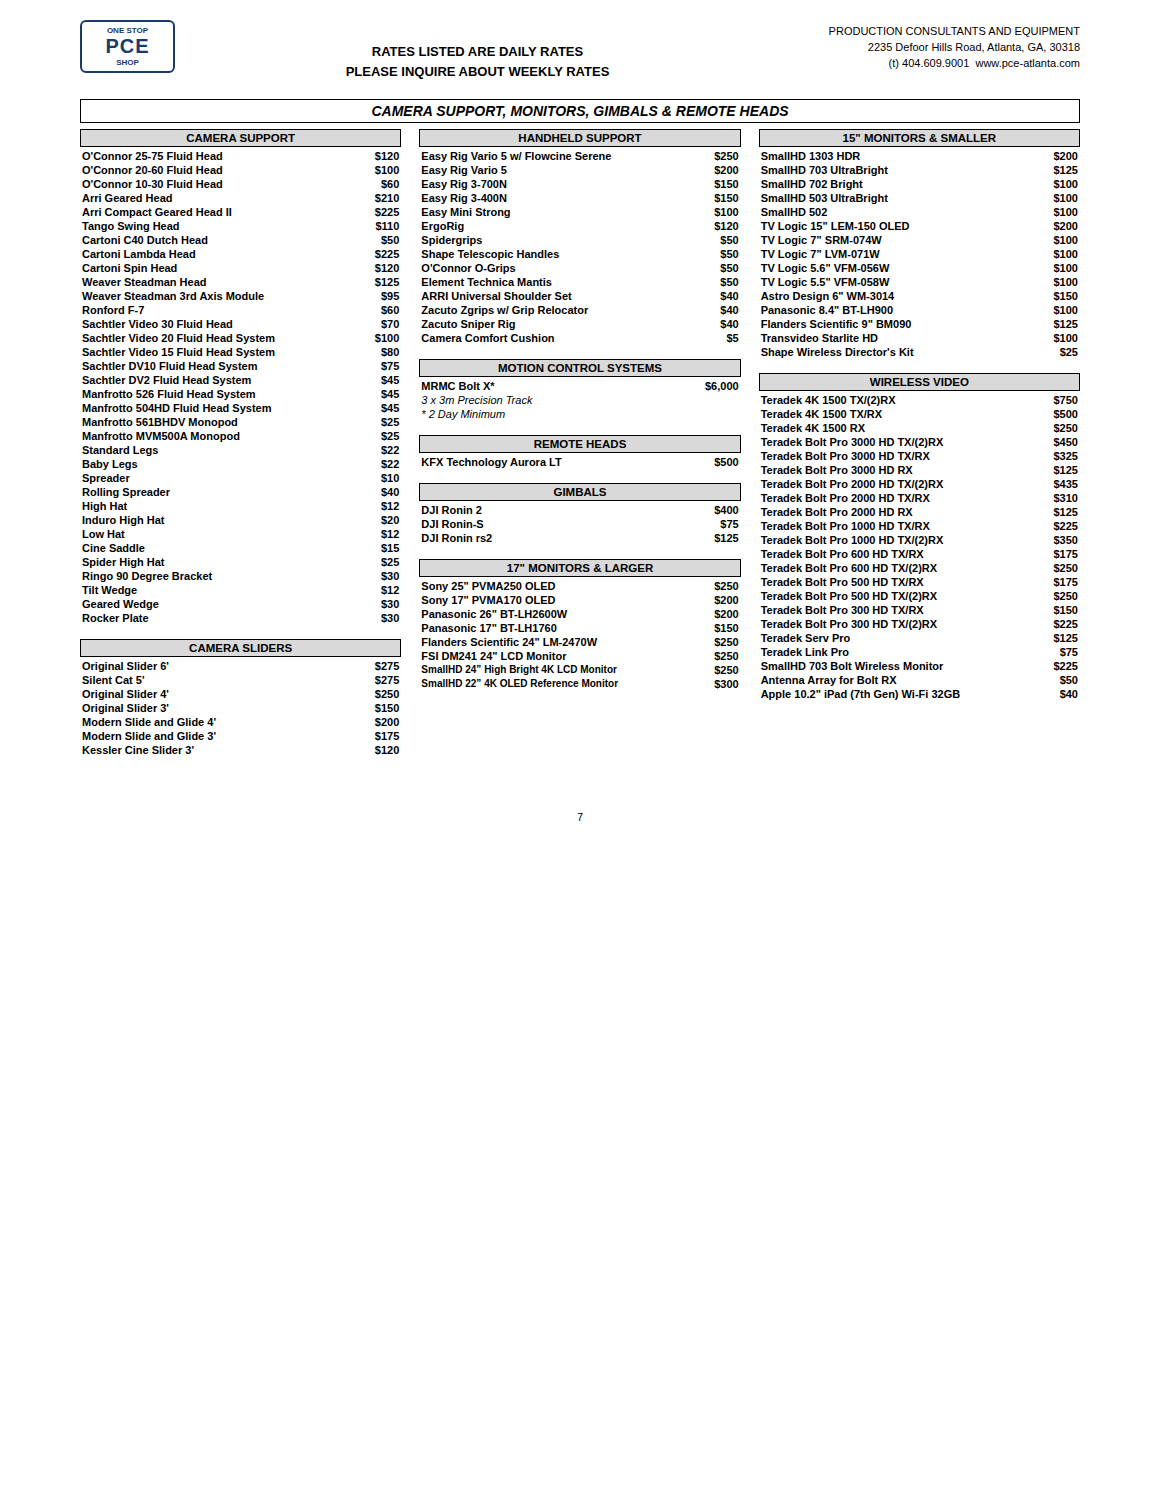ONE STOP PCE SHOP
RATES LISTED ARE DAILY RATES
PLEASE INQUIRE ABOUT WEEKLY RATES
PRODUCTION CONSULTANTS AND EQUIPMENT
2235 Defoor Hills Road, Atlanta, GA, 30318
(t) 404.609.9001 www.pce-atlanta.com
CAMERA SUPPORT, MONITORS, GIMBALS & REMOTE HEADS
CAMERA SUPPORT
| O'Connor 25-75 Fluid Head | $120 |
| O'Connor 20-60 Fluid Head | $100 |
| O'Connor 10-30 Fluid Head | $60 |
| Arri Geared Head | $210 |
| Arri Compact Geared Head II | $225 |
| Tango Swing Head | $110 |
| Cartoni C40 Dutch Head | $50 |
| Cartoni Lambda Head | $225 |
| Cartoni Spin Head | $120 |
| Weaver Steadman Head | $125 |
| Weaver Steadman 3rd Axis Module | $95 |
| Ronford F-7 | $60 |
| Sachtler Video 30 Fluid Head | $70 |
| Sachtler Video 20 Fluid Head System | $100 |
| Sachtler Video 15 Fluid Head System | $80 |
| Sachtler DV10 Fluid Head System | $75 |
| Sachtler DV2 Fluid Head System | $45 |
| Manfrotto 526 Fluid Head System | $45 |
| Manfrotto 504HD Fluid Head System | $45 |
| Manfrotto 561BHDV Monopod | $25 |
| Manfrotto MVM500A Monopod | $25 |
| Standard Legs | $22 |
| Baby Legs | $22 |
| Spreader | $10 |
| Rolling Spreader | $40 |
| High Hat | $12 |
| Induro High Hat | $20 |
| Low Hat | $12 |
| Cine Saddle | $15 |
| Spider High Hat | $25 |
| Ringo 90 Degree Bracket | $30 |
| Tilt Wedge | $12 |
| Geared Wedge | $30 |
| Rocker Plate | $30 |
CAMERA SLIDERS
| Original Slider 6' | $275 |
| Silent Cat 5' | $275 |
| Original Slider 4' | $250 |
| Original Slider 3' | $150 |
| Modern Slide and Glide 4' | $200 |
| Modern Slide and Glide 3' | $175 |
| Kessler Cine Slider 3' | $120 |
HANDHELD SUPPORT
| Easy Rig Vario 5 w/ Flowcine Serene | $250 |
| Easy Rig Vario 5 | $200 |
| Easy Rig 3-700N | $150 |
| Easy Rig 3-400N | $150 |
| Easy Mini Strong | $100 |
| ErgoRig | $120 |
| Spidergrips | $50 |
| Shape Telescopic Handles | $50 |
| O'Connor O-Grips | $50 |
| Element Technica Mantis | $50 |
| ARRI Universal Shoulder Set | $40 |
| Zacuto Zgrips w/ Grip Relocator | $40 |
| Zacuto Sniper Rig | $40 |
| Camera Comfort Cushion | $5 |
MOTION CONTROL SYSTEMS
| MRMC Bolt X* | $6,000 |
| 3 x 3m Precision Track |
| * 2 Day Minimum |
REMOTE HEADS
| KFX Technology Aurora LT | $500 |
GIMBALS
| DJI Ronin 2 | $400 |
| DJI Ronin-S | $75 |
| DJI Ronin rs2 | $125 |
17" MONITORS & LARGER
| Sony 25" PVMA250 OLED | $250 |
| Sony 17" PVMA170 OLED | $200 |
| Panasonic 26" BT-LH2600W | $200 |
| Panasonic 17" BT-LH1760 | $150 |
| Flanders Scientific 24" LM-2470W | $250 |
| FSI DM241 24" LCD Monitor | $250 |
| SmallHD 24” High Bright 4K LCD Monitor | $250 |
| SmallHD 22” 4K OLED Reference Monitor | $300 |
15" MONITORS & SMALLER
| SmallHD 1303 HDR | $200 |
| SmallHD 703 UltraBright | $125 |
| SmallHD 702 Bright | $100 |
| SmallHD 503 UltraBright | $100 |
| SmallHD 502 | $100 |
| TV Logic 15" LEM-150 OLED | $200 |
| TV Logic 7” SRM-074W | $100 |
| TV Logic 7” LVM-071W | $100 |
| TV Logic 5.6" VFM-056W | $100 |
| TV Logic 5.5" VFM-058W | $100 |
| Astro Design 6" WM-3014 | $150 |
| Panasonic 8.4" BT-LH900 | $100 |
| Flanders Scientific 9" BM090 | $125 |
| Transvideo Starlite HD | $100 |
| Shape Wireless Director's Kit | $25 |
WIRELESS VIDEO
| Teradek 4K 1500 TX/(2)RX | $750 |
| Teradek 4K 1500 TX/RX | $500 |
| Teradek 4K 1500 RX | $250 |
| Teradek Bolt Pro 3000 HD TX/(2)RX | $450 |
| Teradek Bolt Pro 3000 HD TX/RX | $325 |
| Teradek Bolt Pro 3000 HD RX | $125 |
| Teradek Bolt Pro 2000 HD TX/(2)RX | $435 |
| Teradek Bolt Pro 2000 HD TX/RX | $310 |
| Teradek Bolt Pro 2000 HD RX | $125 |
| Teradek Bolt Pro 1000 HD TX/RX | $225 |
| Teradek Bolt Pro 1000 HD TX/(2)RX | $350 |
| Teradek Bolt Pro 600 HD TX/RX | $175 |
| Teradek Bolt Pro 600 HD TX/(2)RX | $250 |
| Teradek Bolt Pro 500 HD TX/RX | $175 |
| Teradek Bolt Pro 500 HD TX/(2)RX | $250 |
| Teradek Bolt Pro 300 HD TX/RX | $150 |
| Teradek Bolt Pro 300 HD TX/(2)RX | $225 |
| Teradek Serv Pro | $125 |
| Teradek Link Pro | $75 |
| SmallHD 703 Bolt Wireless Monitor | $225 |
| Antenna Array for Bolt RX | $50 |
| Apple 10.2" iPad (7th Gen) Wi-Fi 32GB | $40 |
7